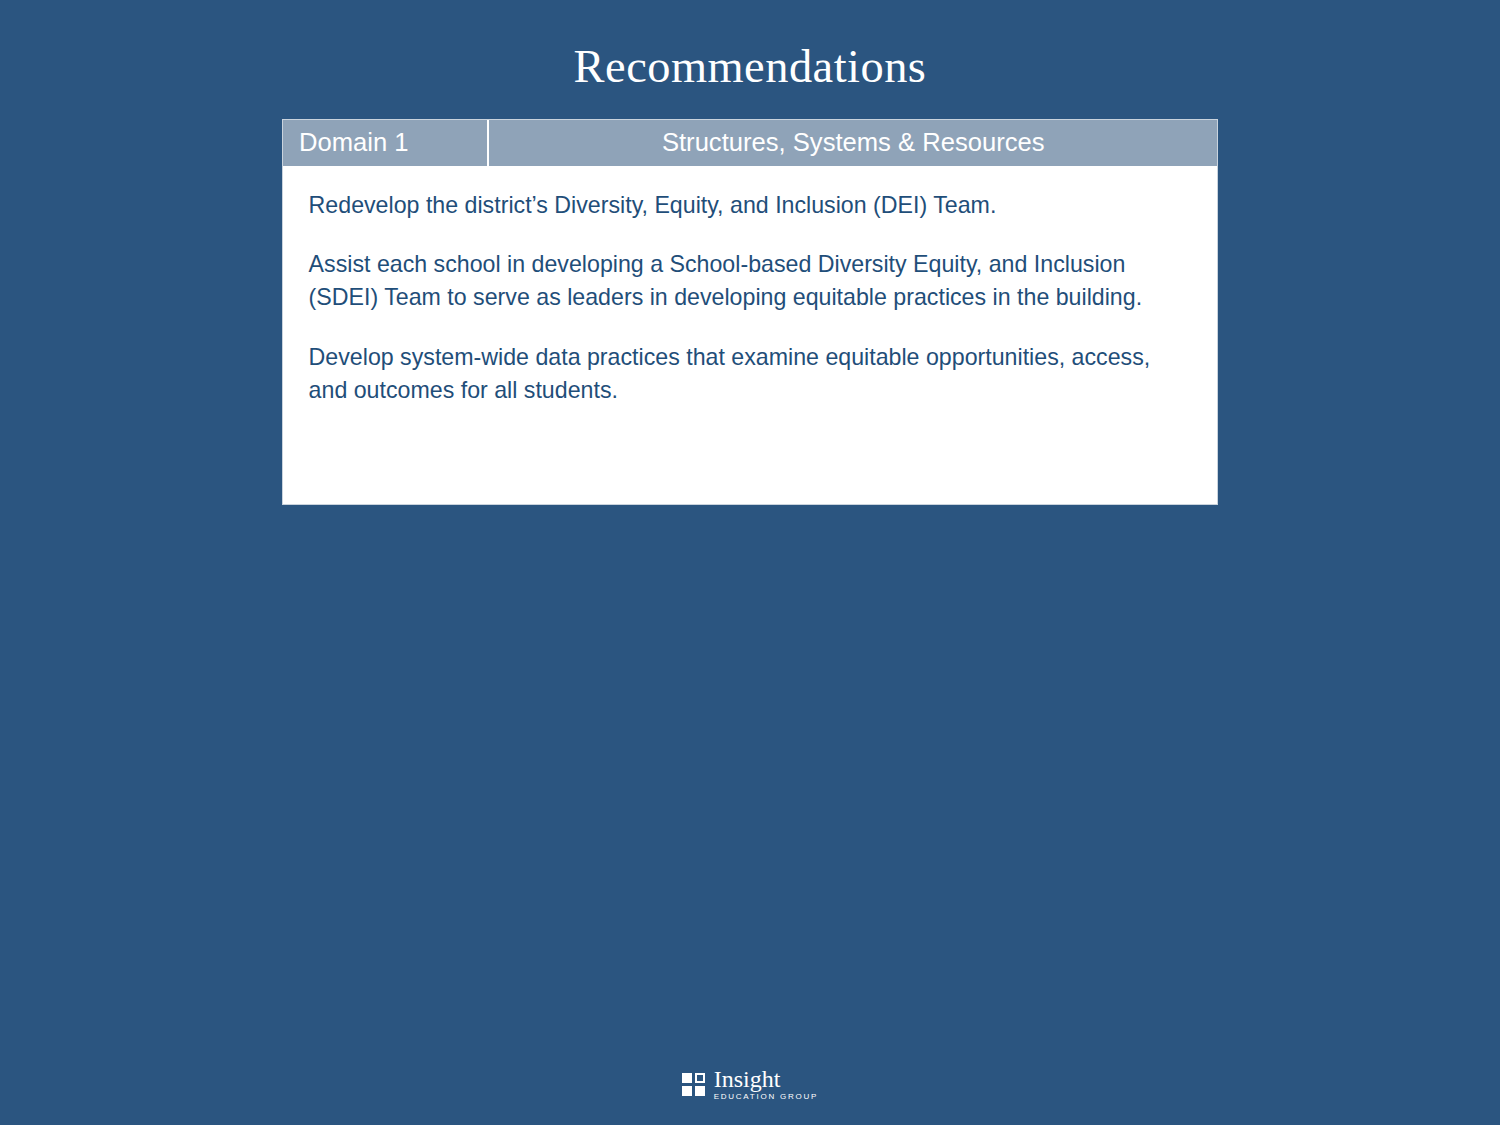Recommendations
| Domain 1 | Structures, Systems & Resources |
| --- | --- |
| Redevelop the district’s Diversity, Equity, and Inclusion (DEI) Team. Assist each school in developing a School-based Diversity Equity, and Inclusion (SDEI) Team to serve as leaders in developing equitable practices in the building. Develop system-wide data practices that examine equitable opportunities, access, and outcomes for all students. |
Insight EDUCATION GROUP